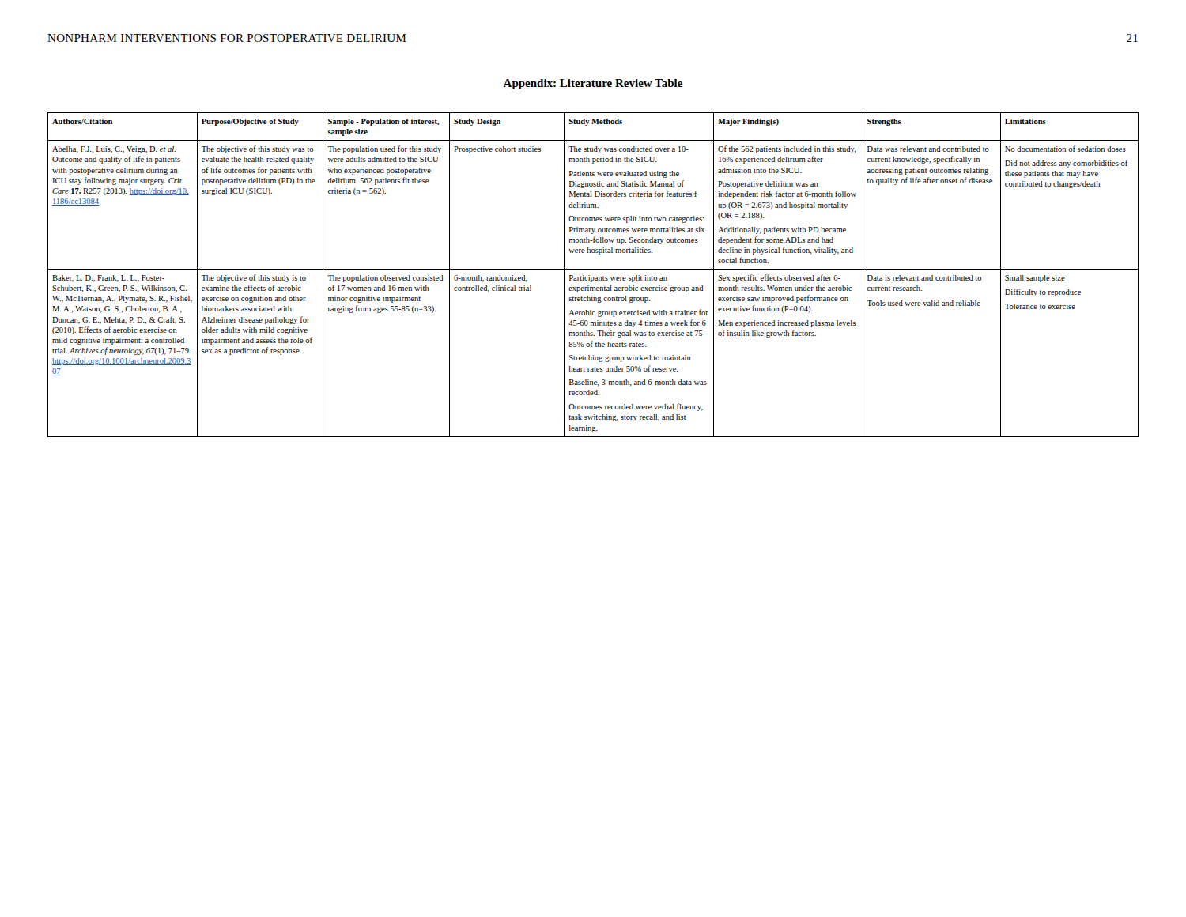Nonpharm Interventions for Postoperative Delirium 21
Appendix: Literature Review Table
| Authors/Citation | Purpose/Objective of Study | Sample - Population of interest, sample size | Study Design | Study Methods | Major Finding(s) | Strengths | Limitations |
| --- | --- | --- | --- | --- | --- | --- | --- |
| Abelha, F.J., Luís, C., Veiga, D. et al. Outcome and quality of life in patients with postoperative delirium during an ICU stay following major surgery. Crit Care 17, R257 (2013). https://doi.org/10.1186/cc13084 | The objective of this study was to evaluate the health-related quality of life outcomes for patients with postoperative delirium (PD) in the surgical ICU (SICU). | The population used for this study were adults admitted to the SICU who experienced postoperative delirium. 562 patients fit these criteria (n = 562). | Prospective cohort studies | The study was conducted over a 10-month period in the SICU. Patients were evaluated using the Diagnostic and Statistic Manual of Mental Disorders criteria for features f delirium. Outcomes were split into two categories: Primary outcomes were mortalities at six month-follow up. Secondary outcomes were hospital mortalities. | Of the 562 patients included in this study, 16% experienced delirium after admission into the SICU. Postoperative delirium was an independent risk factor at 6-month follow up (OR = 2.673) and hospital mortality (OR = 2.188). Additionally, patients with PD became dependent for some ADLs and had decline in physical function, vitality, and social function. | Data was relevant and contributed to current knowledge, specifically in addressing patient outcomes relating to quality of life after onset of disease | No documentation of sedation doses Did not address any comorbidities of these patients that may have contributed to changes/death |
| Baker, L. D., Frank, L. L., Foster-Schubert, K., Green, P. S., Wilkinson, C. W., McTiernan, A., Plymate, S. R., Fishel, M. A., Watson, G. S., Cholerton, B. A., Duncan, G. E., Mehta, P. D., & Craft, S. (2010). Effects of aerobic exercise on mild cognitive impairment: a controlled trial. Archives of neurology, 67 (1), 71–79. https://doi.org/10.1001/archneurol.2009.307 | The objective of this study is to examine the effects of aerobic exercise on cognition and other biomarkers associated with Alzheimer disease pathology for older adults with mild cognitive impairment and assess the role of sex as a predictor of response. | The population observed consisted of 17 women and 16 men with minor cognitive impairment ranging from ages 55-85 (n=33). | 6-month, randomized, controlled, clinical trial | Participants were split into an experimental aerobic exercise group and stretching control group. Aerobic group exercised with a trainer for 45-60 minutes a day 4 times a week for 6 months. Their goal was to exercise at 75-85% of the hearts rates. Stretching group worked to maintain heart rates under 50% of reserve. Baseline, 3-month, and 6-month data was recorded. Outcomes recorded were verbal fluency, task switching, story recall, and list learning. | Sex specific effects observed after 6-month results. Women under the aerobic exercise saw improved performance on executive function (P=0.04). Men experienced increased plasma levels of insulin like growth factors. | Data is relevant and contributed to current research. Tools used were valid and reliable | Small sample size Difficulty to reproduce Tolerance to exercise |